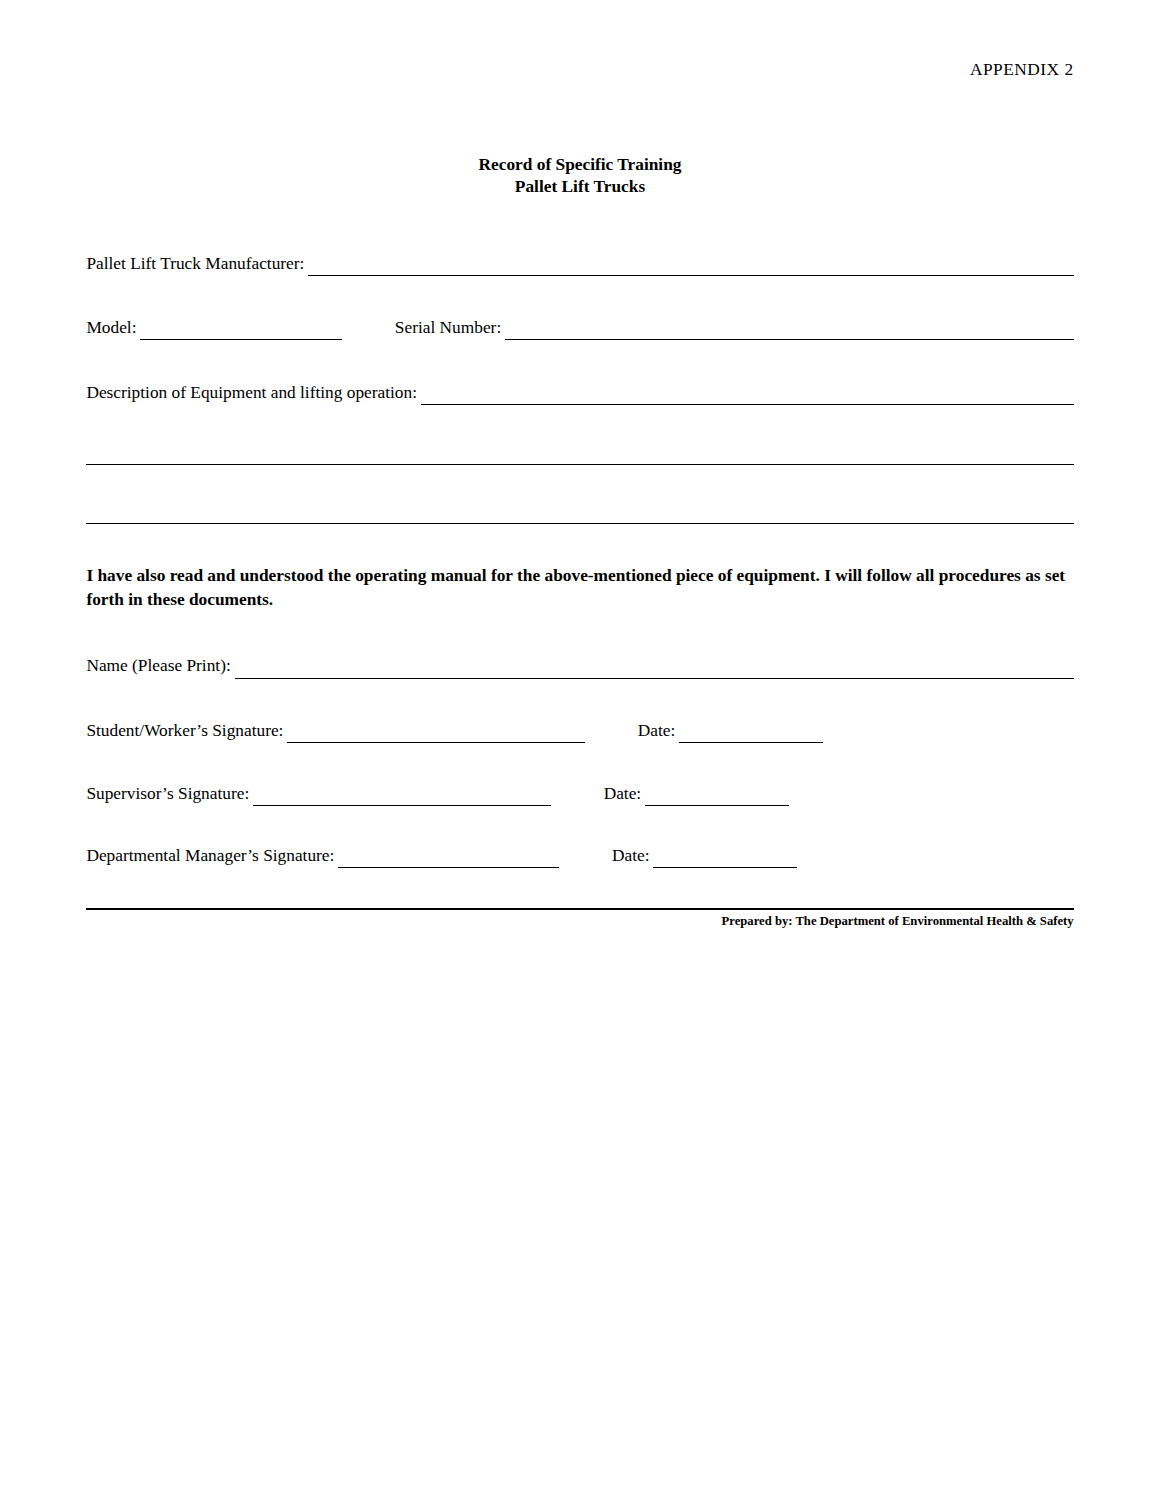APPENDIX 2
Record of Specific Training
Pallet Lift Trucks
Pallet Lift Truck Manufacturer:
Model: Serial Number:
Description of Equipment and lifting operation:
I have also read and understood the operating manual for the above-mentioned piece of equipment. I will follow all procedures as set forth in these documents.
Name (Please Print):
Student/Worker’s Signature: Date:
Supervisor’s Signature: Date:
Departmental Manager’s Signature: Date:
Prepared by: The Department of Environmental Health & Safety